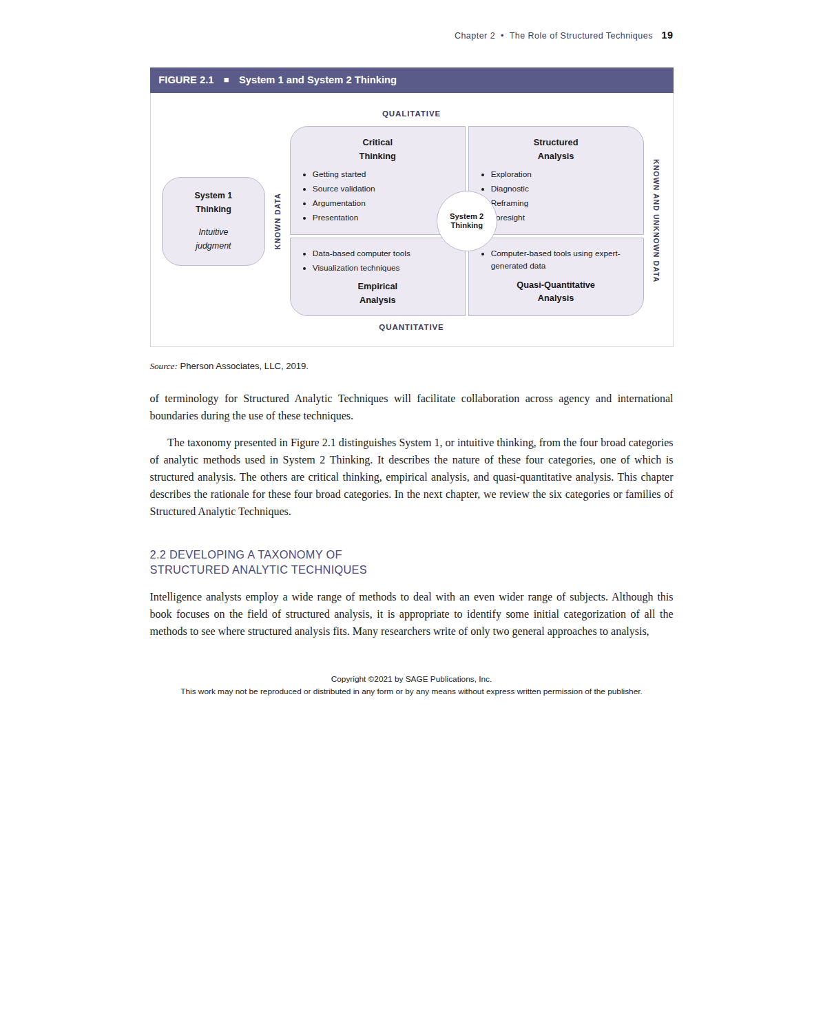Chapter 2 • The Role of Structured Techniques 19
FIGURE 2.1 ■ System 1 and System 2 Thinking
QUALITATIVE
System 1
Thinking Intuitive
judgment
KNOWN DATA
Critical
Thinking
Getting started
Source validation
Argumentation
Presentation
Structured
Analysis
Exploration
Diagnostic
Reframing
Foresight
Data-based computer tools
Visualization techniques
Empirical
Analysis
Computer-based tools using expert-generated data
Quasi-Quantitative
Analysis
System 2
Thinking
KNOWN AND UNKNOWN DATA
QUANTITATIVE
Source: Pherson Associates, LLC, 2019.
of terminology for Structured Analytic Techniques will facilitate collaboration across agency and international boundaries during the use of these techniques.
The taxonomy presented in Figure 2.1 distinguishes System 1, or intuitive thinking, from the four broad categories of analytic methods used in System 2 Thinking. It describes the nature of these four categories, one of which is structured analysis. The others are critical thinking, empirical analysis, and quasi-quantitative analysis. This chapter describes the rationale for these four broad categories. In the next chapter, we review the six categories or families of Structured Analytic Techniques.
2.2 Developing a Taxonomy of
Structured Analytic Techniques
Intelligence analysts employ a wide range of methods to deal with an even wider range of subjects. Although this book focuses on the field of structured analysis, it is appropriate to identify some initial categorization of all the methods to see where structured analysis fits. Many researchers write of only two general approaches to analysis,
Copyright ©2021 by SAGE Publications, Inc.
This work may not be reproduced or distributed in any form or by any means without express written permission of the publisher.